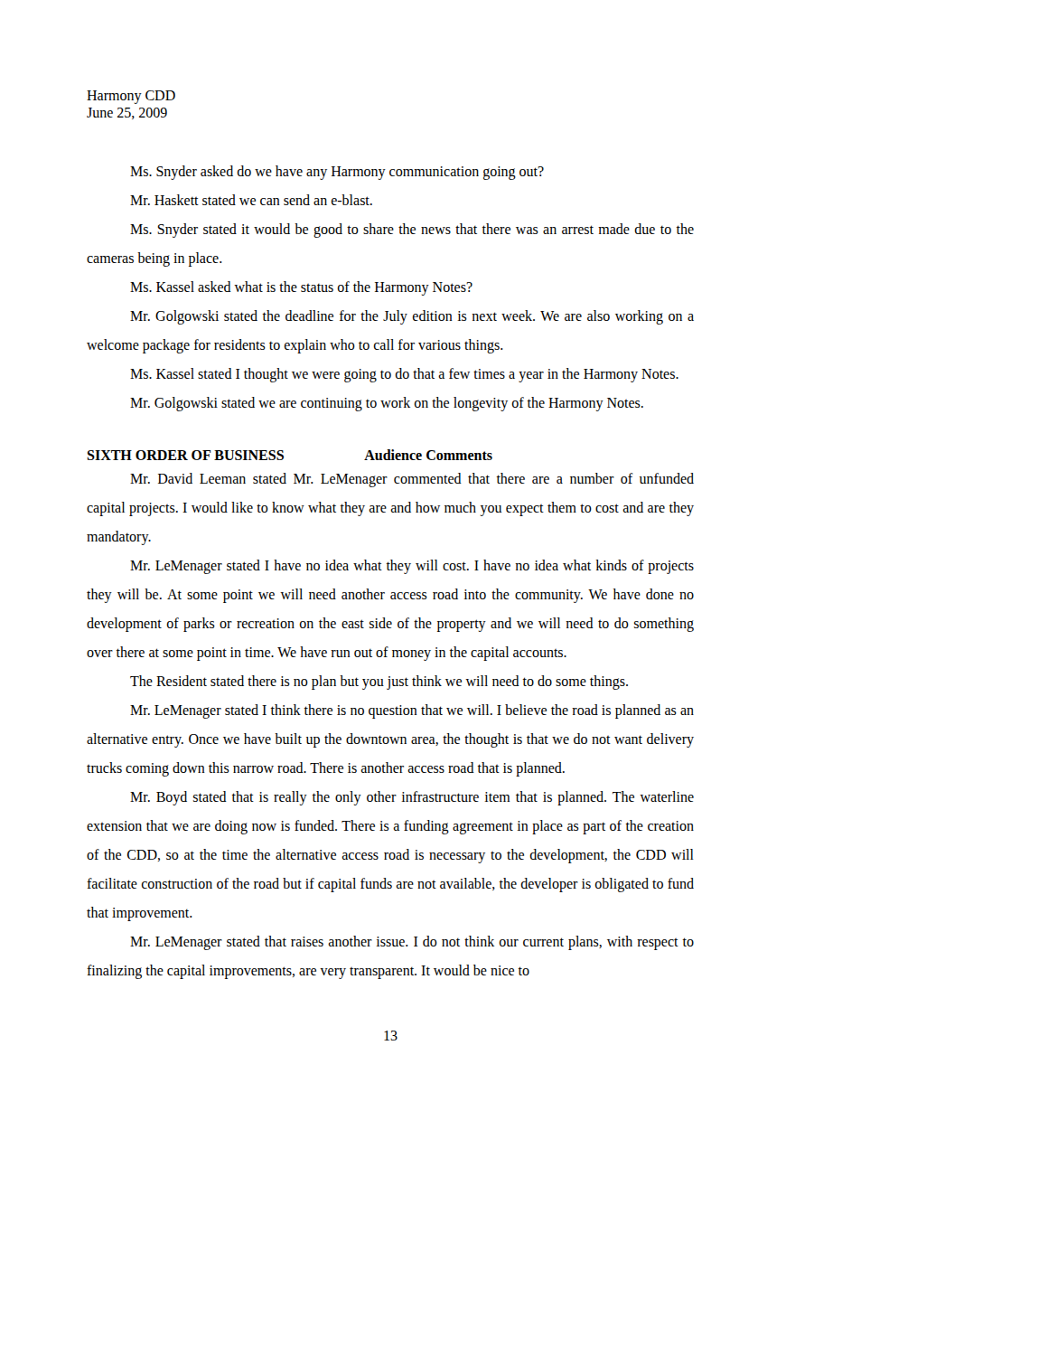Harmony CDD
June 25, 2009
Ms. Snyder asked do we have any Harmony communication going out?
Mr. Haskett stated we can send an e-blast.
Ms. Snyder stated it would be good to share the news that there was an arrest made due to the cameras being in place.
Ms. Kassel asked what is the status of the Harmony Notes?
Mr. Golgowski stated the deadline for the July edition is next week. We are also working on a welcome package for residents to explain who to call for various things.
Ms. Kassel stated I thought we were going to do that a few times a year in the Harmony Notes.
Mr. Golgowski stated we are continuing to work on the longevity of the Harmony Notes.
SIXTH ORDER OF BUSINESS Audience Comments
Mr. David Leeman stated Mr. LeMenager commented that there are a number of unfunded capital projects. I would like to know what they are and how much you expect them to cost and are they mandatory.
Mr. LeMenager stated I have no idea what they will cost. I have no idea what kinds of projects they will be. At some point we will need another access road into the community. We have done no development of parks or recreation on the east side of the property and we will need to do something over there at some point in time. We have run out of money in the capital accounts.
The Resident stated there is no plan but you just think we will need to do some things.
Mr. LeMenager stated I think there is no question that we will. I believe the road is planned as an alternative entry. Once we have built up the downtown area, the thought is that we do not want delivery trucks coming down this narrow road. There is another access road that is planned.
Mr. Boyd stated that is really the only other infrastructure item that is planned. The waterline extension that we are doing now is funded. There is a funding agreement in place as part of the creation of the CDD, so at the time the alternative access road is necessary to the development, the CDD will facilitate construction of the road but if capital funds are not available, the developer is obligated to fund that improvement.
Mr. LeMenager stated that raises another issue. I do not think our current plans, with respect to finalizing the capital improvements, are very transparent. It would be nice to
13